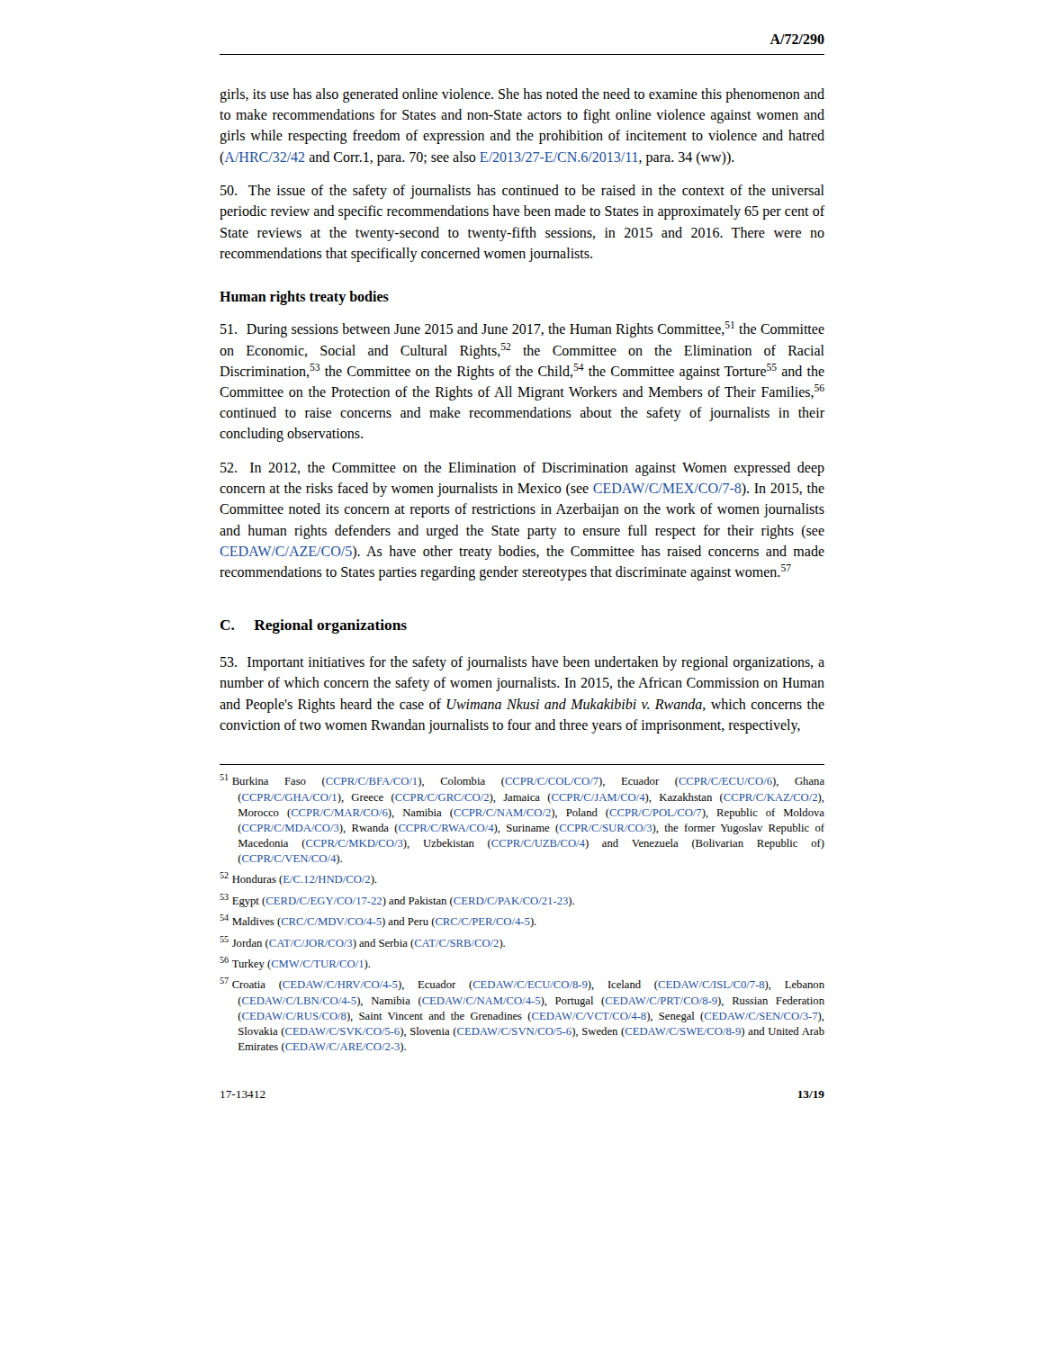A/72/290
girls, its use has also generated online violence. She has noted the need to examine this phenomenon and to make recommendations for States and non-State actors to fight online violence against women and girls while respecting freedom of expression and the prohibition of incitement to violence and hatred (A/HRC/32/42 and Corr.1, para. 70; see also E/2013/27-E/CN.6/2013/11, para. 34 (ww)).
50. The issue of the safety of journalists has continued to be raised in the context of the universal periodic review and specific recommendations have been made to States in approximately 65 per cent of State reviews at the twenty-second to twenty-fifth sessions, in 2015 and 2016. There were no recommendations that specifically concerned women journalists.
Human rights treaty bodies
51. During sessions between June 2015 and June 2017, the Human Rights Committee,51 the Committee on Economic, Social and Cultural Rights,52 the Committee on the Elimination of Racial Discrimination,53 the Committee on the Rights of the Child,54 the Committee against Torture55 and the Committee on the Protection of the Rights of All Migrant Workers and Members of Their Families,56 continued to raise concerns and make recommendations about the safety of journalists in their concluding observations.
52. In 2012, the Committee on the Elimination of Discrimination against Women expressed deep concern at the risks faced by women journalists in Mexico (see CEDAW/C/MEX/CO/7-8). In 2015, the Committee noted its concern at reports of restrictions in Azerbaijan on the work of women journalists and human rights defenders and urged the State party to ensure full respect for their rights (see CEDAW/C/AZE/CO/5). As have other treaty bodies, the Committee has raised concerns and made recommendations to States parties regarding gender stereotypes that discriminate against women.57
C. Regional organizations
53. Important initiatives for the safety of journalists have been undertaken by regional organizations, a number of which concern the safety of women journalists. In 2015, the African Commission on Human and People's Rights heard the case of Uwimana Nkusi and Mukakibibi v. Rwanda, which concerns the conviction of two women Rwandan journalists to four and three years of imprisonment, respectively,
51 Burkina Faso (CCPR/C/BFA/CO/1), Colombia (CCPR/C/COL/CO/7), Ecuador (CCPR/C/ECU/CO/6), Ghana (CCPR/C/GHA/CO/1), Greece (CCPR/C/GRC/CO/2), Jamaica (CCPR/C/JAM/CO/4), Kazakhstan (CCPR/C/KAZ/CO/2), Morocco (CCPR/C/MAR/CO/6), Namibia (CCPR/C/NAM/CO/2), Poland (CCPR/C/POL/CO/7), Republic of Moldova (CCPR/C/MDA/CO/3), Rwanda (CCPR/C/RWA/CO/4), Suriname (CCPR/C/SUR/CO/3), the former Yugoslav Republic of Macedonia (CCPR/C/MKD/CO/3), Uzbekistan (CCPR/C/UZB/CO/4) and Venezuela (Bolivarian Republic of) (CCPR/C/VEN/CO/4).
52 Honduras (E/C.12/HND/CO/2).
53 Egypt (CERD/C/EGY/CO/17-22) and Pakistan (CERD/C/PAK/CO/21-23).
54 Maldives (CRC/C/MDV/CO/4-5) and Peru (CRC/C/PER/CO/4-5).
55 Jordan (CAT/C/JOR/CO/3) and Serbia (CAT/C/SRB/CO/2).
56 Turkey (CMW/C/TUR/CO/1).
57 Croatia (CEDAW/C/HRV/CO/4-5), Ecuador (CEDAW/C/ECU/CO/8-9), Iceland (CEDAW/C/ISL/C0/7-8), Lebanon (CEDAW/C/LBN/CO/4-5), Namibia (CEDAW/C/NAM/CO/4-5), Portugal (CEDAW/C/PRT/CO/8-9), Russian Federation (CEDAW/C/RUS/CO/8), Saint Vincent and the Grenadines (CEDAW/C/VCT/CO/4-8), Senegal (CEDAW/C/SEN/CO/3-7), Slovakia (CEDAW/C/SVK/CO/5-6), Slovenia (CEDAW/C/SVN/CO/5-6), Sweden (CEDAW/C/SWE/CO/8-9) and United Arab Emirates (CEDAW/C/ARE/CO/2-3).
17-13412 13/19